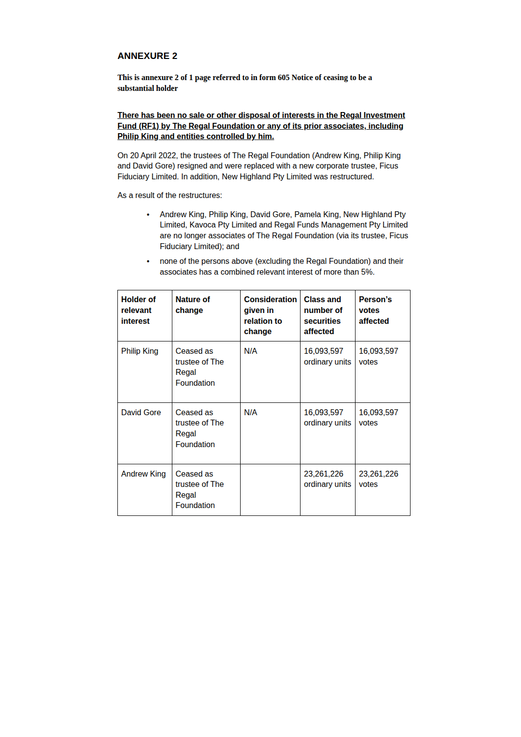ANNEXURE 2
This is annexure 2 of 1 page referred to in form 605 Notice of ceasing to be a substantial holder
There has been no sale or other disposal of interests in the Regal Investment Fund (RF1) by The Regal Foundation or any of its prior associates, including Philip King and entities controlled by him.
On 20 April 2022, the trustees of The Regal Foundation (Andrew King, Philip King and David Gore) resigned and were replaced with a new corporate trustee, Ficus Fiduciary Limited. In addition, New Highland Pty Limited was restructured.
As a result of the restructures:
Andrew King, Philip King, David Gore, Pamela King, New Highland Pty Limited, Kavoca Pty Limited and Regal Funds Management Pty Limited are no longer associates of The Regal Foundation (via its trustee, Ficus Fiduciary Limited); and
none of the persons above (excluding the Regal Foundation) and their associates has a combined relevant interest of more than 5%.
| Holder of relevant interest | Nature of change | Consideration given in relation to change | Class and number of securities affected | Person’s votes affected |
| --- | --- | --- | --- | --- |
| Philip King | Ceased as trustee of The Regal Foundation | N/A | 16,093,597 ordinary units | 16,093,597 votes |
| David Gore | Ceased as trustee of The Regal Foundation | N/A | 16,093,597 ordinary units | 16,093,597 votes |
| Andrew King | Ceased as trustee of The Regal Foundation | | 23,261,226 ordinary units | 23,261,226 votes |